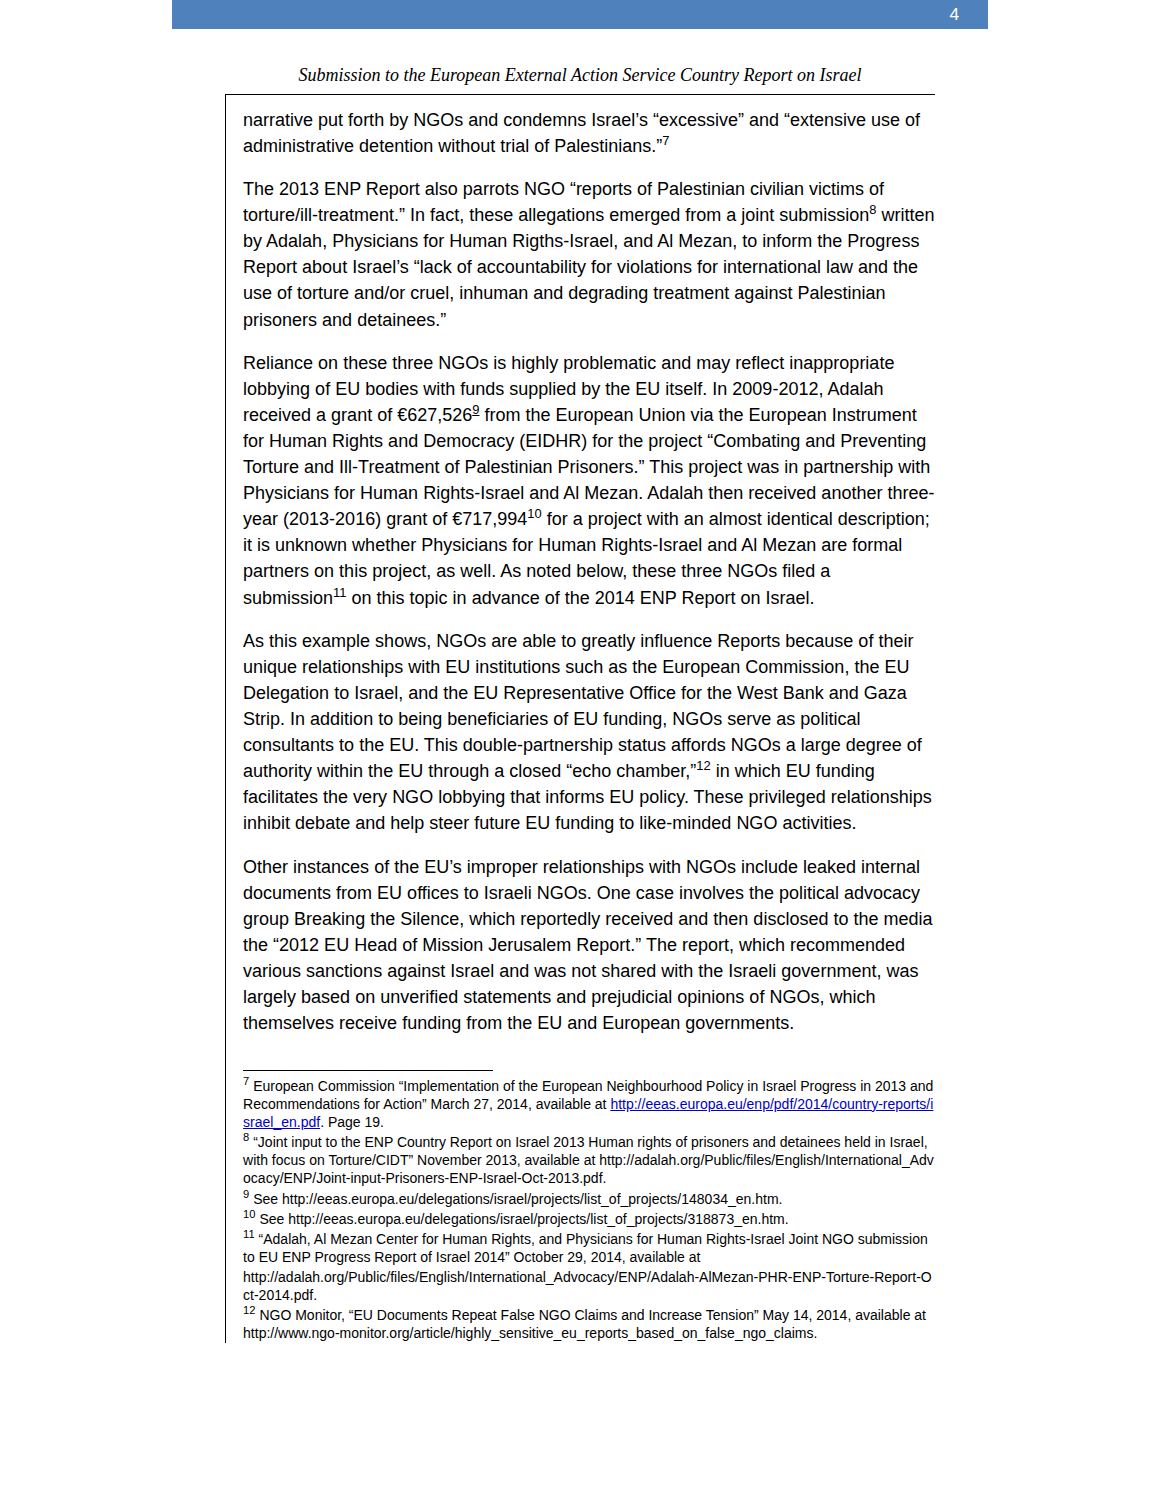4
Submission to the European External Action Service Country Report on Israel
narrative put forth by NGOs and condemns Israel’s “excessive” and “extensive use of administrative detention without trial of Palestinians.”7
The 2013 ENP Report also parrots NGO “reports of Palestinian civilian victims of torture/ill-treatment.” In fact, these allegations emerged from a joint submission8 written by Adalah, Physicians for Human Rigths-Israel, and Al Mezan, to inform the Progress Report about Israel’s “lack of accountability for violations for international law and the use of torture and/or cruel, inhuman and degrading treatment against Palestinian prisoners and detainees.”
Reliance on these three NGOs is highly problematic and may reflect inappropriate lobbying of EU bodies with funds supplied by the EU itself. In 2009-2012, Adalah received a grant of €627,5269 from the European Union via the European Instrument for Human Rights and Democracy (EIDHR) for the project “Combating and Preventing Torture and Ill-Treatment of Palestinian Prisoners.” This project was in partnership with Physicians for Human Rights-Israel and Al Mezan. Adalah then received another three-year (2013-2016) grant of €717,99410 for a project with an almost identical description; it is unknown whether Physicians for Human Rights-Israel and Al Mezan are formal partners on this project, as well. As noted below, these three NGOs filed a submission11 on this topic in advance of the 2014 ENP Report on Israel.
As this example shows, NGOs are able to greatly influence Reports because of their unique relationships with EU institutions such as the European Commission, the EU Delegation to Israel, and the EU Representative Office for the West Bank and Gaza Strip. In addition to being beneficiaries of EU funding, NGOs serve as political consultants to the EU. This double-partnership status affords NGOs a large degree of authority within the EU through a closed “echo chamber,”12 in which EU funding facilitates the very NGO lobbying that informs EU policy. These privileged relationships inhibit debate and help steer future EU funding to like-minded NGO activities.
Other instances of the EU’s improper relationships with NGOs include leaked internal documents from EU offices to Israeli NGOs. One case involves the political advocacy group Breaking the Silence, which reportedly received and then disclosed to the media the “2012 EU Head of Mission Jerusalem Report.” The report, which recommended various sanctions against Israel and was not shared with the Israeli government, was largely based on unverified statements and prejudicial opinions of NGOs, which themselves receive funding from the EU and European governments.
7 European Commission “Implementation of the European Neighbourhood Policy in Israel Progress in 2013 and Recommendations for Action” March 27, 2014, available at http://eeas.europa.eu/enp/pdf/2014/country-reports/israel_en.pdf. Page 19.
8 “Joint input to the ENP Country Report on Israel 2013 Human rights of prisoners and detainees held in Israel, with focus on Torture/CIDT” November 2013, available at http://adalah.org/Public/files/English/International_Advocacy/ENP/Joint-input-Prisoners-ENP-Israel-Oct-2013.pdf.
9 See http://eeas.europa.eu/delegations/israel/projects/list_of_projects/148034_en.htm.
10 See http://eeas.europa.eu/delegations/israel/projects/list_of_projects/318873_en.htm.
11 “Adalah, Al Mezan Center for Human Rights, and Physicians for Human Rights-Israel Joint NGO submission to EU ENP Progress Report of Israel 2014” October 29, 2014, available at
http://adalah.org/Public/files/English/International_Advocacy/ENP/Adalah-AlMezan-PHR-ENP-Torture-Report-Oct-2014.pdf.
12 NGO Monitor, “EU Documents Repeat False NGO Claims and Increase Tension” May 14, 2014, available at http://www.ngo-monitor.org/article/highly_sensitive_eu_reports_based_on_false_ngo_claims.